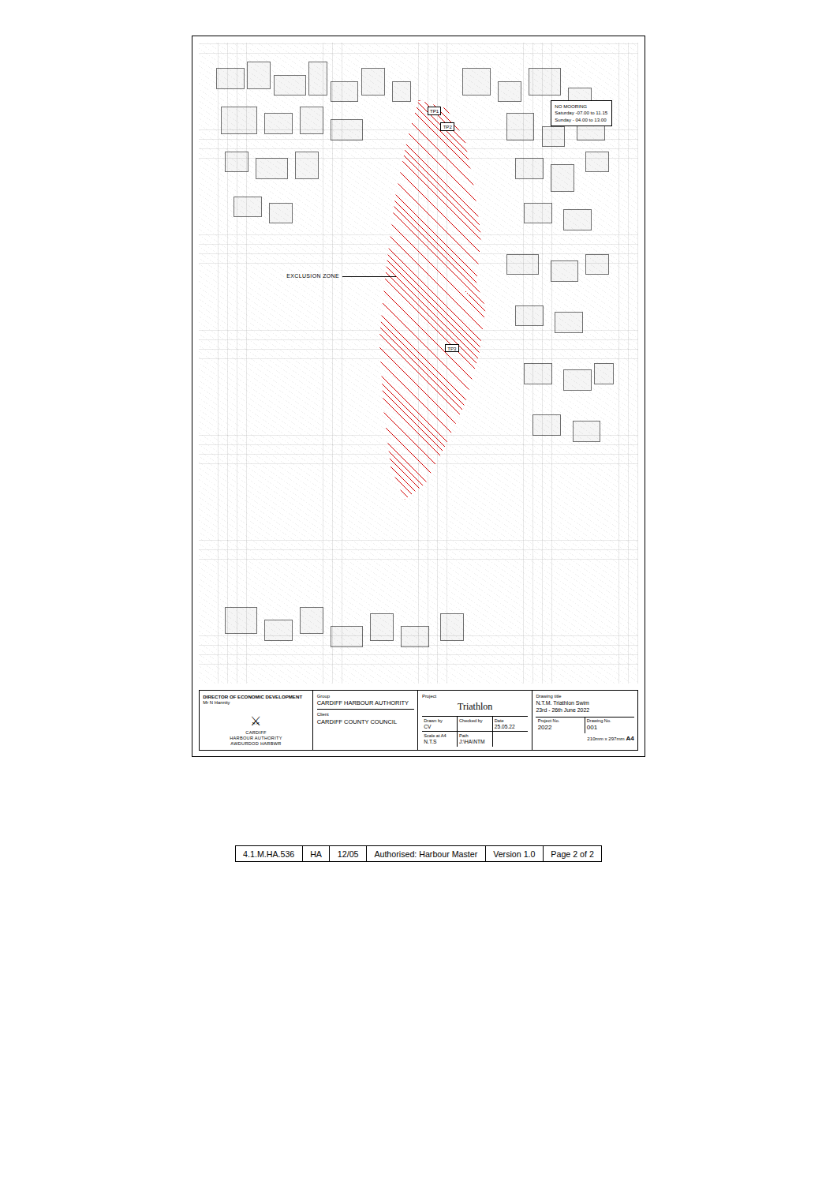EXCLUSION ZONE
NO MOORING
Saturday -07.00 to 11.15
Sunday - 04.00 to 13.00
TP1
TP2
TP3
DIRECTOR OF ECONOMIC DEVELOPMENT
Mr N Hannity
⚔
CARDIFF
HARBOUR AUTHORITY
AWDURDOD HARBWR
Group
CARDIFF HARBOUR AUTHORITY
Client
CARDIFF COUNTY COUNCIL
Project
Triathlon
Drawn by
CV
Checked by
Date
25.05.22
Scale at A4
N.T.S
Path
J:\HA\NTM
Drawing title
N.T.M. Triathlon Swim
23rd - 26th June 2022
Project No.
2022
Drawing No.
001
210mm x 297mm A4
| 4.1.M.HA.536 | HA | 12/05 | Authorised: Harbour Master | Version 1.0 | Page 2 of 2 |